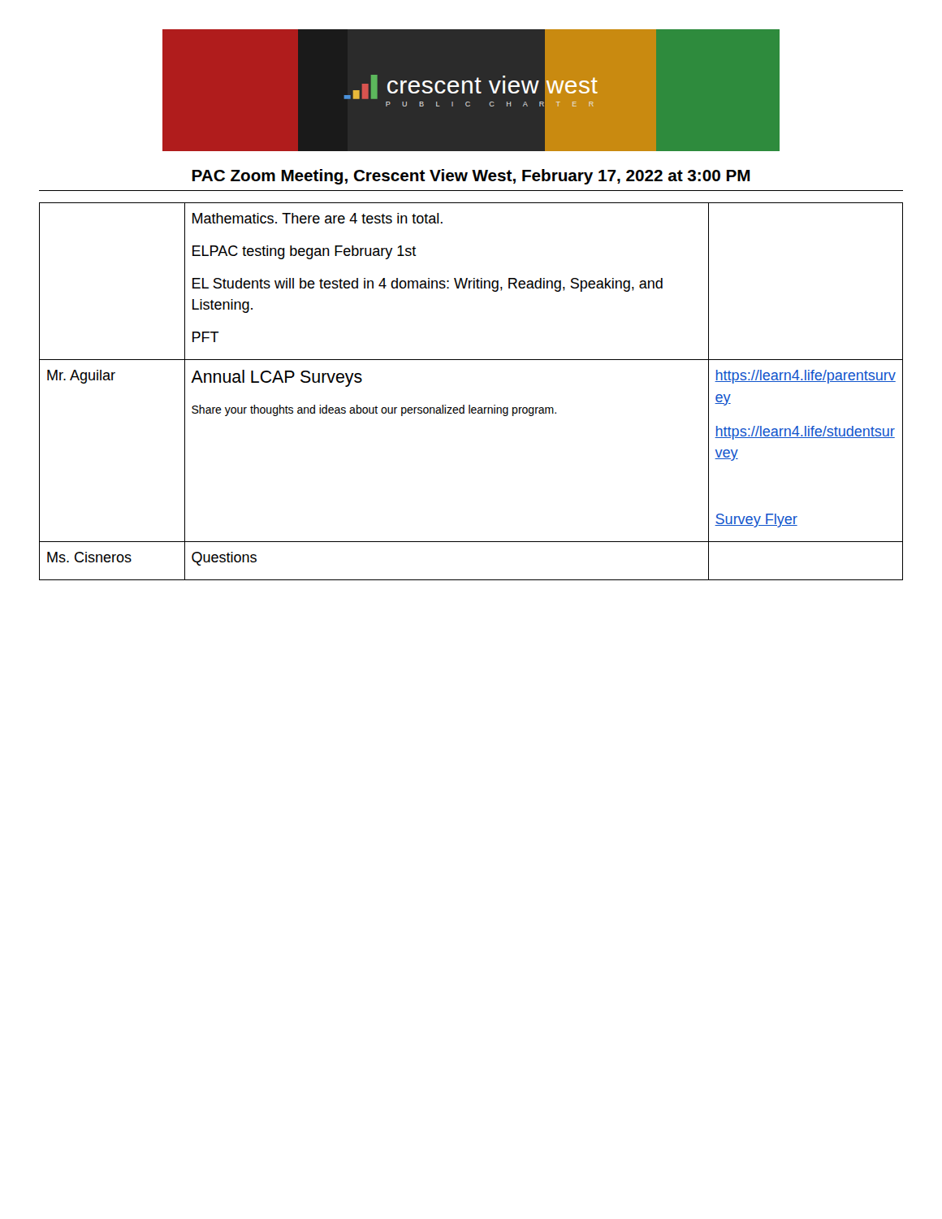crescent view west P U B L I C C H A R T E R
PAC Zoom Meeting, Crescent View West, February 17, 2022 at 3:00 PM
| | Mathematics. There are 4 tests in total. ELPAC testing began February 1st EL Students will be tested in 4 domains: Writing, Reading, Speaking, and Listening. PFT | |
| Mr. Aguilar | Annual LCAP Surveys Share your thoughts and ideas about our personalized learning program. | https://learn4.life/parentsurvey https://learn4.life/studentsurvey Survey Flyer |
| Ms. Cisneros | Questions | |